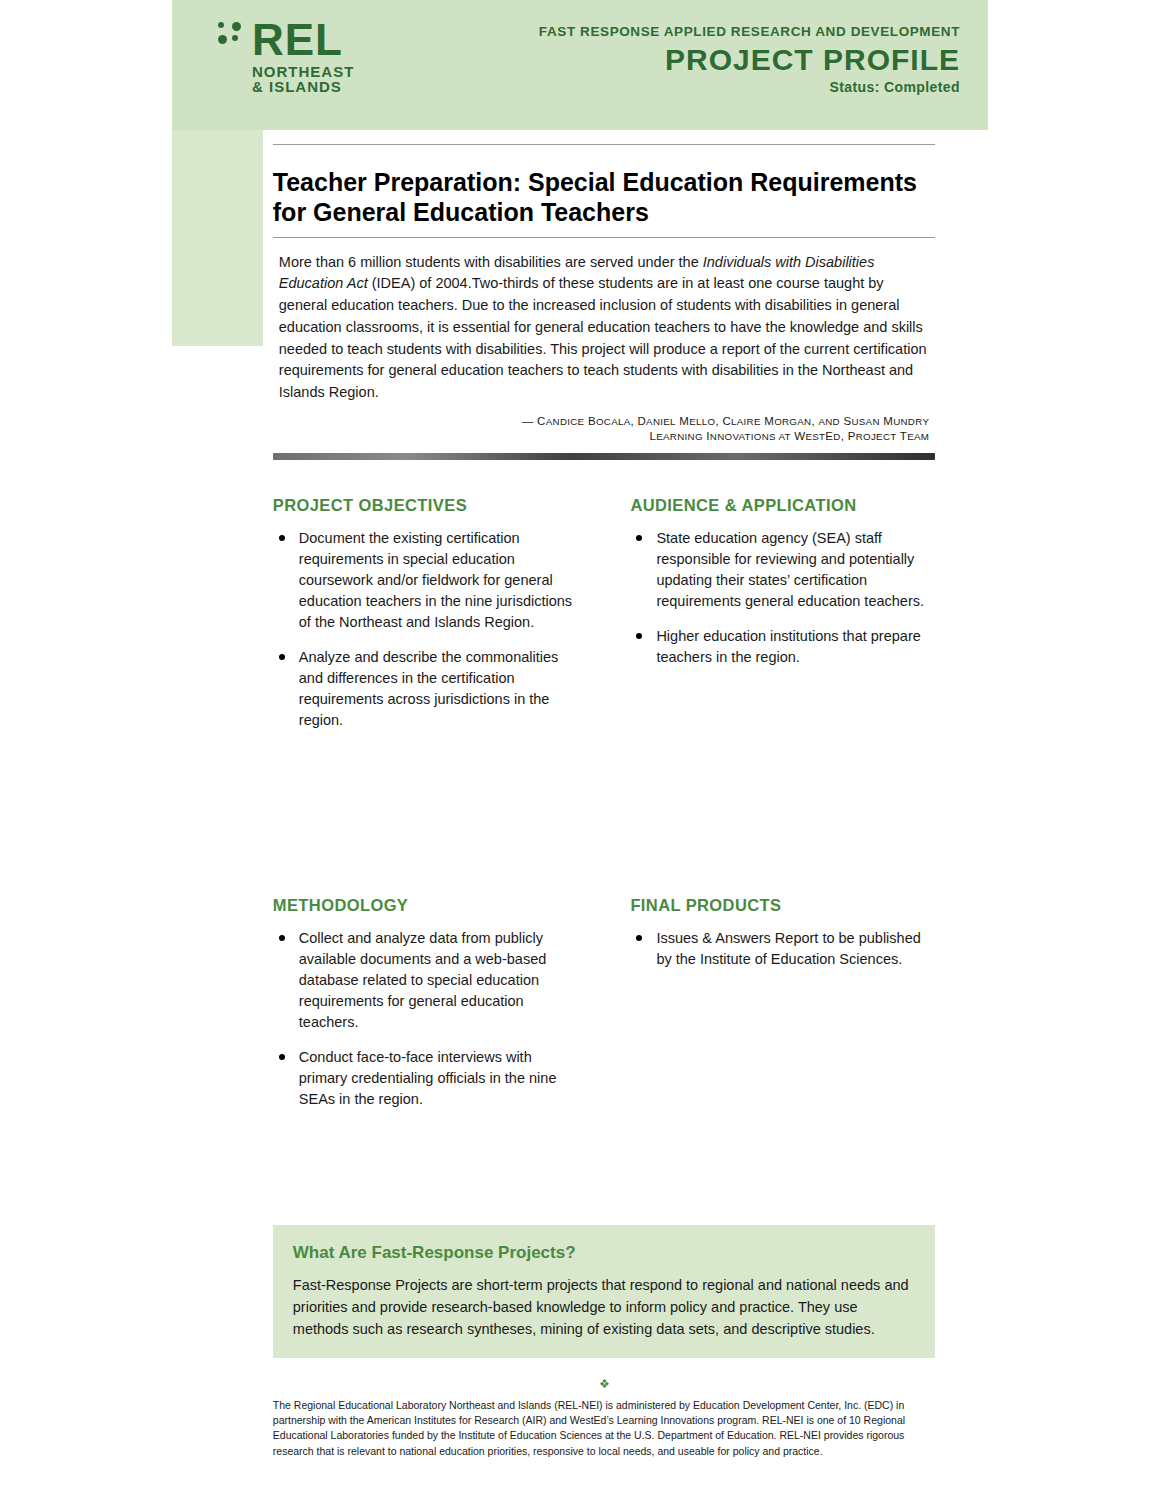REL
NORTHEAST
& ISLANDS
FAST RESPONSE APPLIED RESEARCH AND DEVELOPMENT
PROJECT PROFILE
Status: Completed
Teacher Preparation: Special Education Requirements for General Education Teachers
More than 6 million students with disabilities are served under the Individuals with Disabilities Education Act (IDEA) of 2004.Two-thirds of these students are in at least one course taught by general education teachers. Due to the increased inclusion of students with disabilities in general education classrooms, it is essential for general education teachers to have the knowledge and skills needed to teach students with disabilities. This project will produce a report of the current certification requirements for general education teachers to teach students with disabilities in the Northeast and Islands Region.
— CANDICE BOCALA, DANIEL MELLO, CLAIRE MORGAN, AND SUSAN MUNDRY
LEARNING INNOVATIONS AT WESTED, PROJECT TEAM
PROJECT OBJECTIVES
Document the existing certification requirements in special education coursework and/or fieldwork for general education teachers in the nine jurisdictions of the Northeast and Islands Region.
Analyze and describe the commonalities and differences in the certification requirements across jurisdictions in the region.
AUDIENCE & APPLICATION
State education agency (SEA) staff responsible for reviewing and potentially updating their states’ certification requirements general education teachers.
Higher education institutions that prepare teachers in the region.
METHODOLOGY
Collect and analyze data from publicly available documents and a web-based database related to special education requirements for general education teachers.
Conduct face-to-face interviews with primary credentialing officials in the nine SEAs in the region.
FINAL PRODUCTS
Issues & Answers Report to be published by the Institute of Education Sciences.
What Are Fast-Response Projects?
Fast-Response Projects are short-term projects that respond to regional and national needs and priorities and provide research-based knowledge to inform policy and practice. They use methods such as research syntheses, mining of existing data sets, and descriptive studies.
❖
The Regional Educational Laboratory Northeast and Islands (REL-NEI) is administered by Education Development Center, Inc. (EDC) in partnership with the American Institutes for Research (AIR) and WestEd’s Learning Innovations program. REL-NEI is one of 10 Regional Educational Laboratories funded by the Institute of Education Sciences at the U.S. Department of Education. REL-NEI provides rigorous research that is relevant to national education priorities, responsive to local needs, and useable for policy and practice.